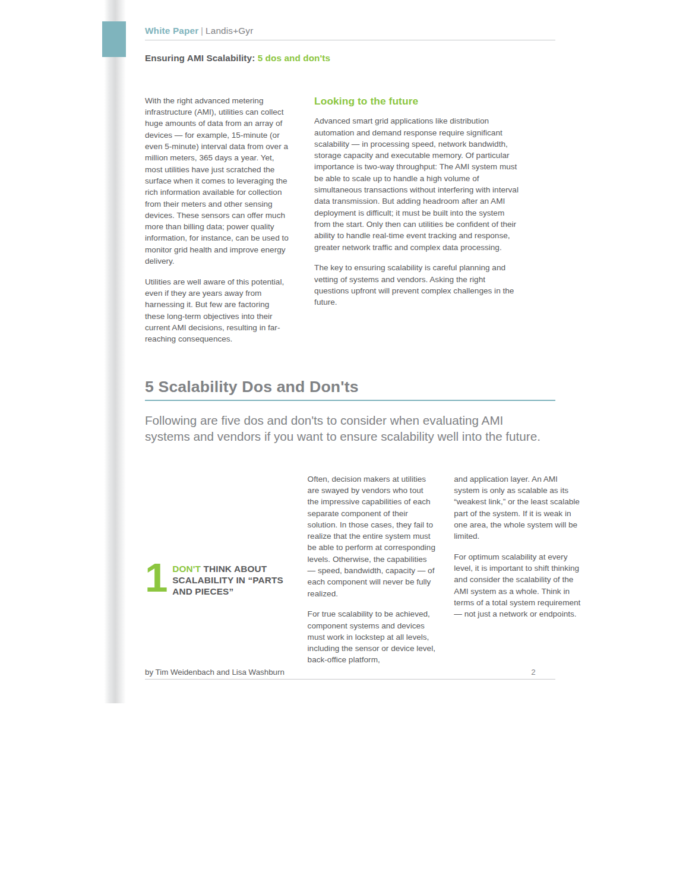White Paper|Landis+Gyr
Ensuring AMI Scalability: 5 dos and don'ts
With the right advanced metering infrastructure (AMI), utilities can collect huge amounts of data from an array of devices — for example, 15-minute (or even 5-minute) interval data from over a million meters, 365 days a year. Yet, most utilities have just scratched the surface when it comes to leveraging the rich information available for collection from their meters and other sensing devices. These sensors can offer much more than billing data; power quality information, for instance, can be used to monitor grid health and improve energy delivery.
Utilities are well aware of this potential, even if they are years away from harnessing it. But few are factoring these long-term objectives into their current AMI decisions, resulting in far-reaching consequences.
Looking to the future
Advanced smart grid applications like distribution automation and demand response require significant scalability — in processing speed, network bandwidth, storage capacity and executable memory. Of particular importance is two-way throughput: The AMI system must be able to scale up to handle a high volume of simultaneous transactions without interfering with interval data transmission. But adding headroom after an AMI deployment is difficult; it must be built into the system from the start. Only then can utilities be confident of their ability to handle real-time event tracking and response, greater network traffic and complex data processing.
The key to ensuring scalability is careful planning and vetting of systems and vendors. Asking the right questions upfront will prevent complex challenges in the future.
5 Scalability Dos and Don'ts
Following are five dos and don'ts to consider when evaluating AMI systems and vendors if you want to ensure scalability well into the future.
1 DON'T THINK ABOUT SCALABILITY IN “PARTS AND PIECES”
Often, decision makers at utilities are swayed by vendors who tout the impressive capabilities of each separate component of their solution. In those cases, they fail to realize that the entire system must be able to perform at corresponding levels. Otherwise, the capabilities — speed, bandwidth, capacity — of each component will never be fully realized.
For true scalability to be achieved, component systems and devices must work in lockstep at all levels, including the sensor or device level, back-office platform,
and application layer. An AMI system is only as scalable as its “weakest link,” or the least scalable part of the system. If it is weak in one area, the whole system will be limited.
For optimum scalability at every level, it is important to shift thinking and consider the scalability of the AMI system as a whole. Think in terms of a total system requirement — not just a network or endpoints.
by Tim Weidenbach and Lisa Washburn
2